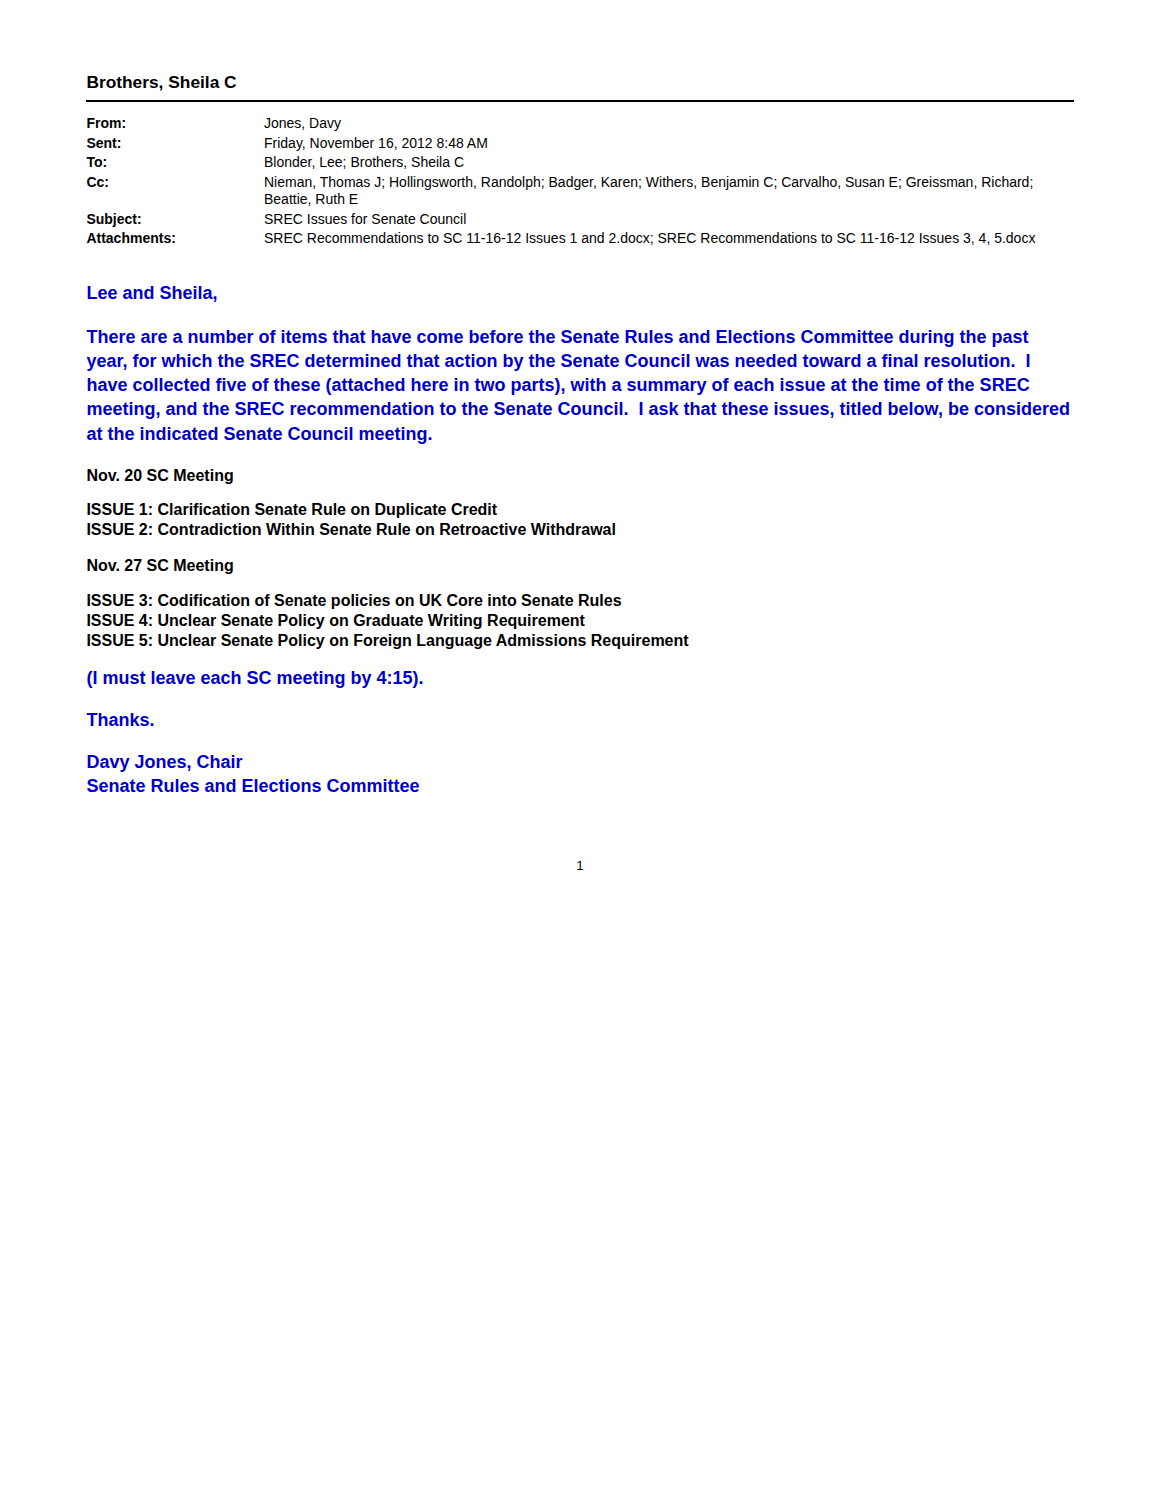Brothers, Sheila C
| From: | Jones, Davy |
| Sent: | Friday, November 16, 2012 8:48 AM |
| To: | Blonder, Lee; Brothers, Sheila C |
| Cc: | Nieman, Thomas J; Hollingsworth, Randolph; Badger, Karen; Withers, Benjamin C; Carvalho, Susan E; Greissman, Richard; Beattie, Ruth E |
| Subject: | SREC Issues for Senate Council |
| Attachments: | SREC Recommendations to SC 11-16-12 Issues 1 and 2.docx; SREC Recommendations to SC 11-16-12 Issues 3, 4, 5.docx |
Lee and Sheila,
There are a number of items that have come before the Senate Rules and Elections Committee during the past year, for which the SREC determined that action by the Senate Council was needed toward a final resolution. I have collected five of these (attached here in two parts), with a summary of each issue at the time of the SREC meeting, and the SREC recommendation to the Senate Council. I ask that these issues, titled below, be considered at the indicated Senate Council meeting.
Nov. 20 SC Meeting
ISSUE 1: Clarification Senate Rule on Duplicate Credit
ISSUE 2: Contradiction Within Senate Rule on Retroactive Withdrawal
Nov. 27 SC Meeting
ISSUE 3: Codification of Senate policies on UK Core into Senate Rules
ISSUE 4: Unclear Senate Policy on Graduate Writing Requirement
ISSUE 5: Unclear Senate Policy on Foreign Language Admissions Requirement
(I must leave each SC meeting by 4:15).
Thanks.
Davy Jones, Chair
Senate Rules and Elections Committee
1